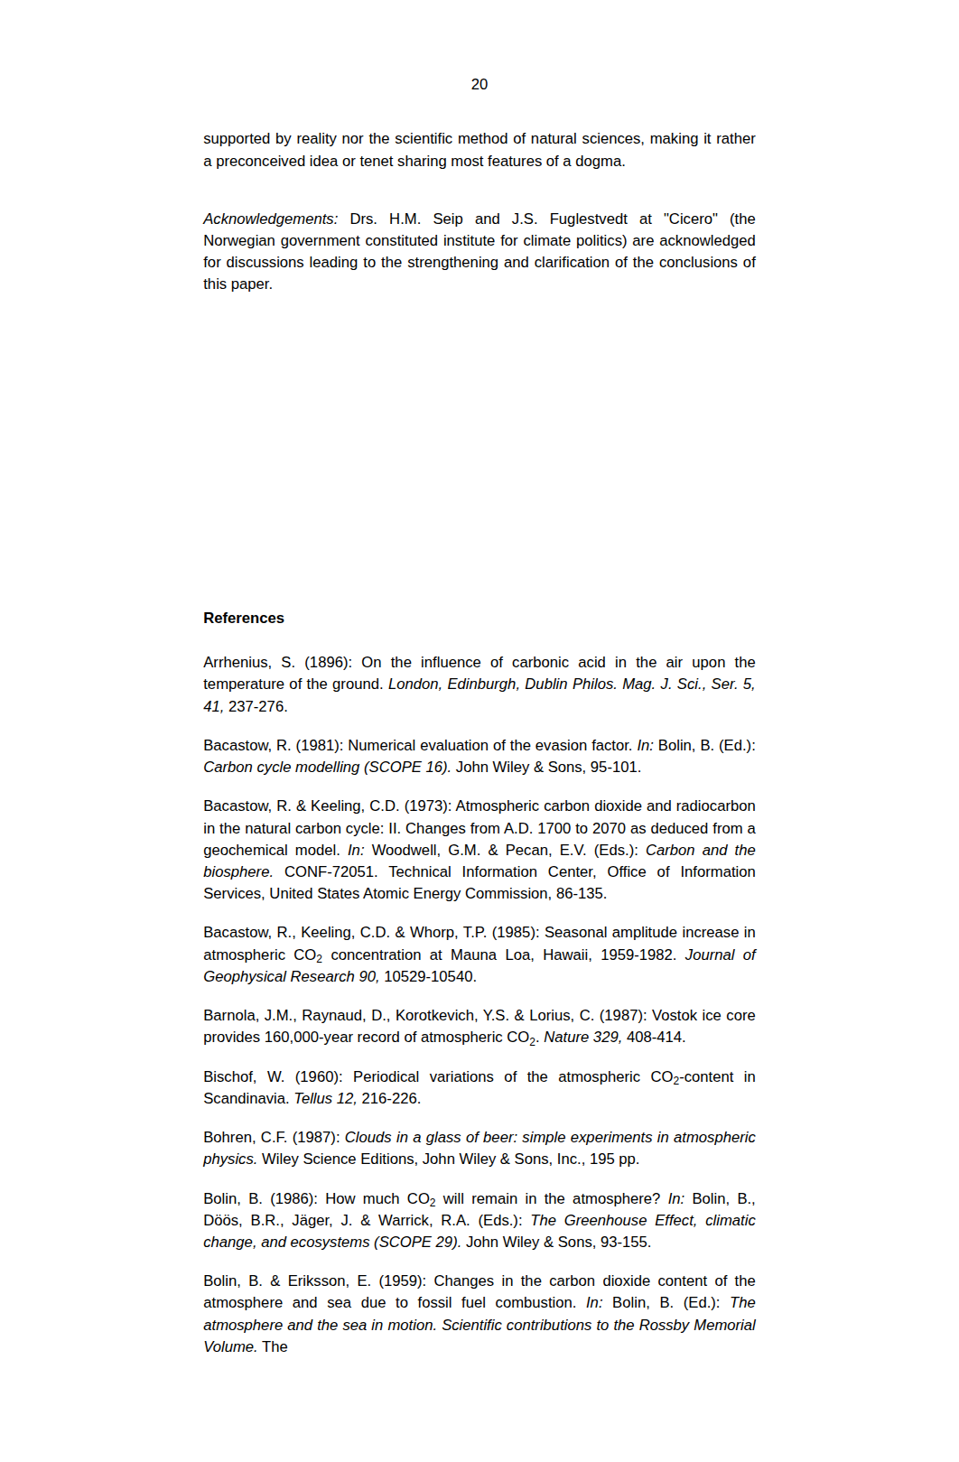20
supported by reality nor the scientific method of natural sciences, making it rather a preconceived idea or tenet sharing most features of a dogma.
Acknowledgements: Drs. H.M. Seip and J.S. Fuglestvedt at "Cicero" (the Norwegian government constituted institute for climate politics) are acknowledged for discussions leading to the strengthening and clarification of the conclusions of this paper.
References
Arrhenius, S. (1896): On the influence of carbonic acid in the air upon the temperature of the ground. London, Edinburgh, Dublin Philos. Mag. J. Sci., Ser. 5, 41, 237-276.
Bacastow, R. (1981): Numerical evaluation of the evasion factor. In: Bolin, B. (Ed.): Carbon cycle modelling (SCOPE 16). John Wiley & Sons, 95-101.
Bacastow, R. & Keeling, C.D. (1973): Atmospheric carbon dioxide and radiocarbon in the natural carbon cycle: II. Changes from A.D. 1700 to 2070 as deduced from a geochemical model. In: Woodwell, G.M. & Pecan, E.V. (Eds.): Carbon and the biosphere. CONF-72051. Technical Information Center, Office of Information Services, United States Atomic Energy Commission, 86-135.
Bacastow, R., Keeling, C.D. & Whorp, T.P. (1985): Seasonal amplitude increase in atmospheric CO2 concentration at Mauna Loa, Hawaii, 1959-1982. Journal of Geophysical Research 90, 10529-10540.
Barnola, J.M., Raynaud, D., Korotkevich, Y.S. & Lorius, C. (1987): Vostok ice core provides 160,000-year record of atmospheric CO2. Nature 329, 408-414.
Bischof, W. (1960): Periodical variations of the atmospheric CO2-content in Scandinavia. Tellus 12, 216-226.
Bohren, C.F. (1987): Clouds in a glass of beer: simple experiments in atmospheric physics. Wiley Science Editions, John Wiley & Sons, Inc., 195 pp.
Bolin, B. (1986): How much CO2 will remain in the atmosphere? In: Bolin, B., Döös, B.R., Jäger, J. & Warrick, R.A. (Eds.): The Greenhouse Effect, climatic change, and ecosystems (SCOPE 29). John Wiley & Sons, 93-155.
Bolin, B. & Eriksson, E. (1959): Changes in the carbon dioxide content of the atmosphere and sea due to fossil fuel combustion. In: Bolin, B. (Ed.): The atmosphere and the sea in motion. Scientific contributions to the Rossby Memorial Volume. The